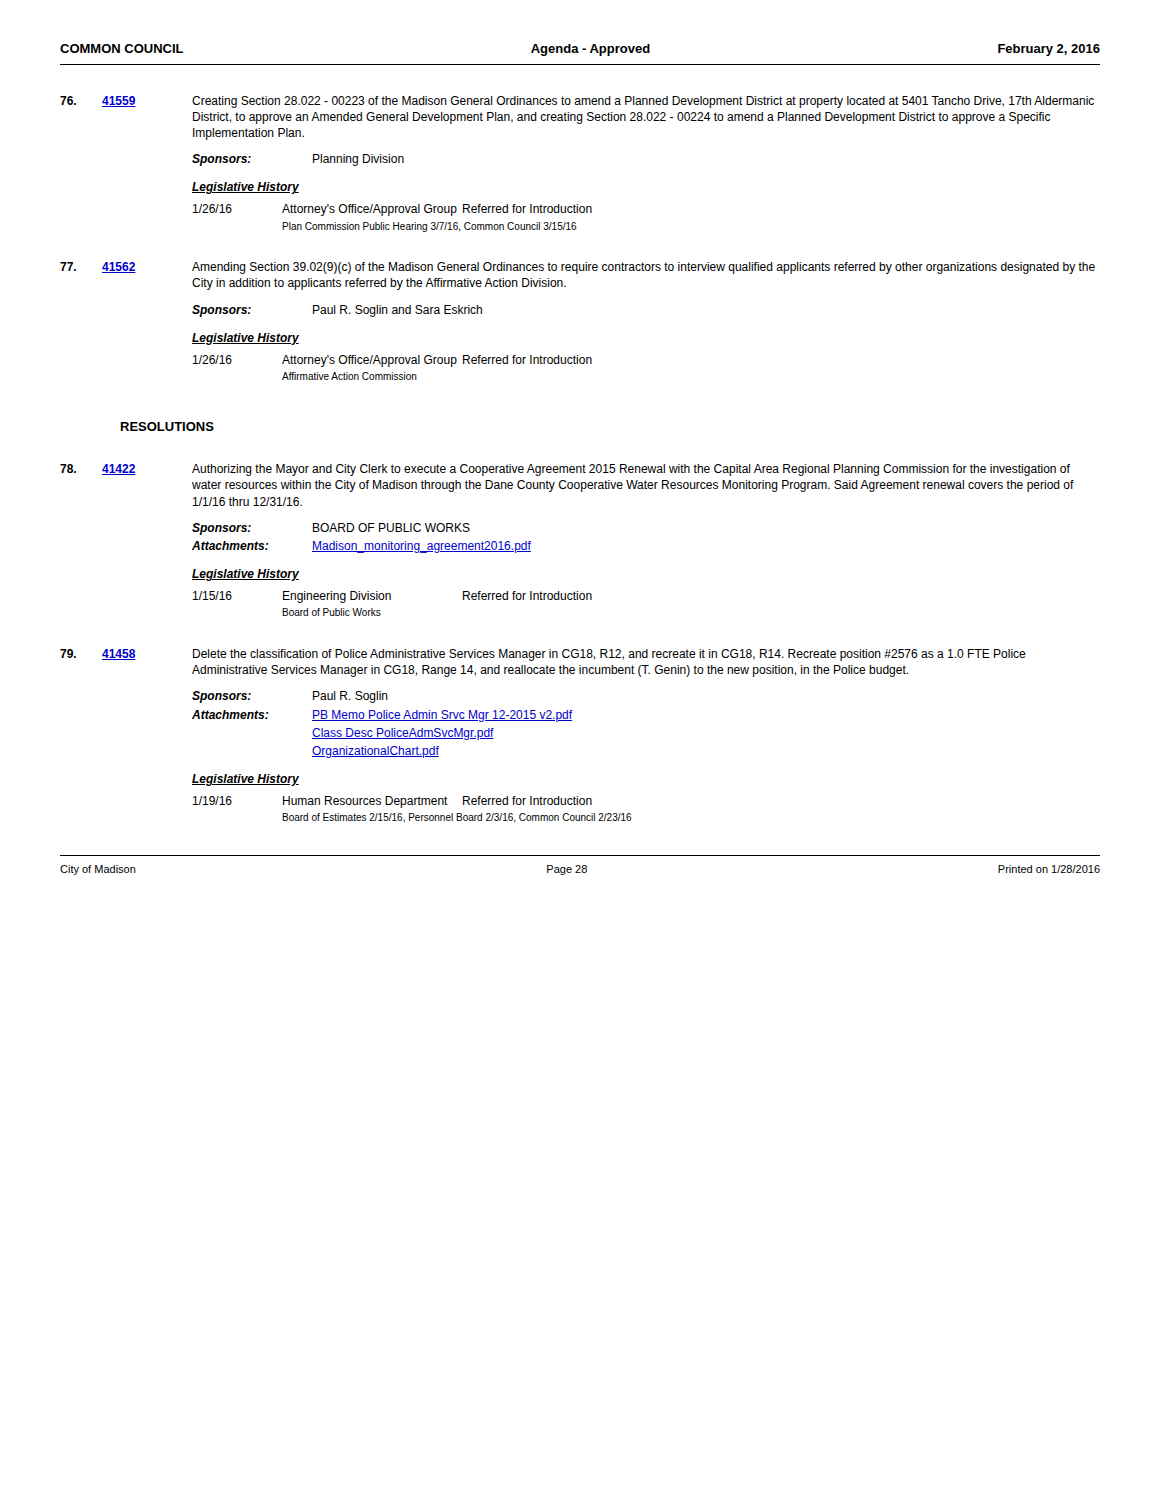COMMON COUNCIL
Agenda - Approved
February 2, 2016
76.
41559
Creating Section 28.022 - 00223 of the Madison General Ordinances to amend a Planned Development District at property located at 5401 Tancho Drive, 17th Aldermanic District, to approve an Amended General Development Plan, and creating Section 28.022 - 00224 to amend a Planned Development District to approve a Specific Implementation Plan.
Sponsors:
Planning Division
Legislative History
1/26/16
Attorney's Office/Approval Group
Referred for Introduction
Plan Commission Public Hearing 3/7/16, Common Council 3/15/16
77.
41562
Amending Section 39.02(9)(c) of the Madison General Ordinances to require contractors to interview qualified applicants referred by other organizations designated by the City in addition to applicants referred by the Affirmative Action Division.
Sponsors:
Paul R. Soglin and Sara Eskrich
Legislative History
1/26/16
Attorney's Office/Approval Group
Referred for Introduction
Affirmative Action Commission
RESOLUTIONS
78.
41422
Authorizing the Mayor and City Clerk to execute a Cooperative Agreement 2015 Renewal with the Capital Area Regional Planning Commission for the investigation of water resources within the City of Madison through the Dane County Cooperative Water Resources Monitoring Program. Said Agreement renewal covers the period of 1/1/16 thru 12/31/16.
Sponsors:
BOARD OF PUBLIC WORKS
Attachments:
Madison_monitoring_agreement2016.pdf
Legislative History
1/15/16
Engineering Division
Referred for Introduction
Board of Public Works
79.
41458
Delete the classification of Police Administrative Services Manager in CG18, R12, and recreate it in CG18, R14. Recreate position #2576 as a 1.0 FTE Police Administrative Services Manager in CG18, Range 14, and reallocate the incumbent (T. Genin) to the new position, in the Police budget.
Sponsors:
Paul R. Soglin
Attachments:
PB Memo Police Admin Srvc Mgr 12-2015 v2.pdf
Class Desc PoliceAdmSvcMgr.pdf
OrganizationalChart.pdf
Legislative History
1/19/16
Human Resources Department
Referred for Introduction
Board of Estimates 2/15/16, Personnel Board 2/3/16, Common Council 2/23/16
City of Madison
Page 28
Printed on 1/28/2016